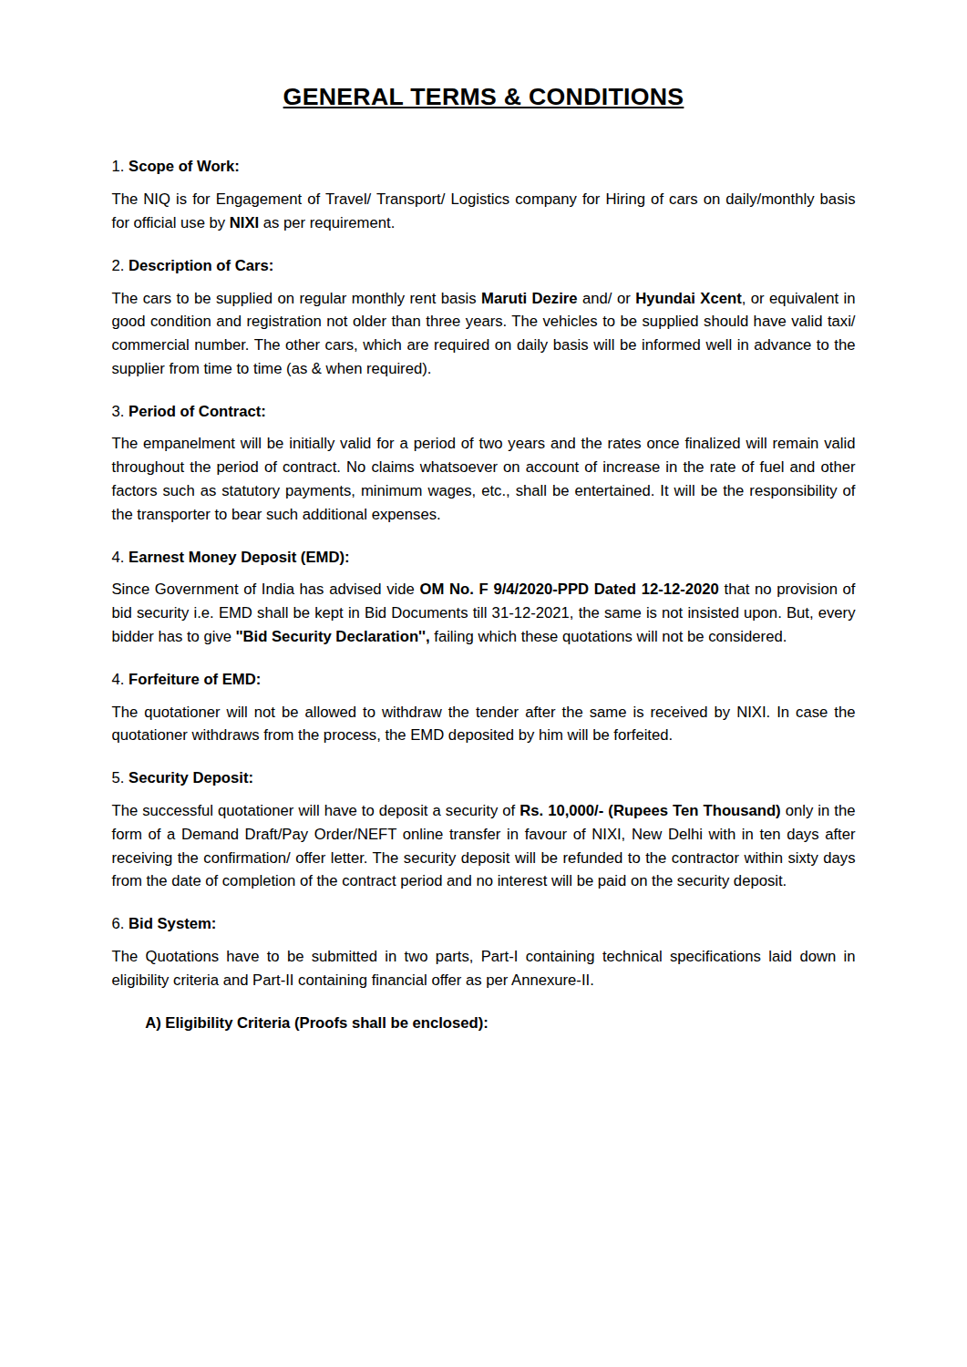GENERAL TERMS & CONDITIONS
1. Scope of Work:
The NIQ is for Engagement of Travel/ Transport/ Logistics company for Hiring of cars on daily/monthly basis for official use by NIXI as per requirement.
2. Description of Cars:
The cars to be supplied on regular monthly rent basis Maruti Dezire and/ or Hyundai Xcent, or equivalent in good condition and registration not older than three years. The vehicles to be supplied should have valid taxi/ commercial number. The other cars, which are required on daily basis will be informed well in advance to the supplier from time to time (as & when required).
3. Period of Contract:
The empanelment will be initially valid for a period of two years and the rates once finalized will remain valid throughout the period of contract. No claims whatsoever on account of increase in the rate of fuel and other factors such as statutory payments, minimum wages, etc., shall be entertained. It will be the responsibility of the transporter to bear such additional expenses.
4. Earnest Money Deposit (EMD):
Since Government of India has advised vide OM No. F 9/4/2020-PPD Dated 12-12-2020 that no provision of bid security i.e. EMD shall be kept in Bid Documents till 31-12-2021, the same is not insisted upon. But, every bidder has to give ''Bid Security Declaration'', failing which these quotations will not be considered.
4. Forfeiture of EMD:
The quotationer will not be allowed to withdraw the tender after the same is received by NIXI. In case the quotationer withdraws from the process, the EMD deposited by him will be forfeited.
5. Security Deposit:
The successful quotationer will have to deposit a security of Rs. 10,000/- (Rupees Ten Thousand) only in the form of a Demand Draft/Pay Order/NEFT online transfer in favour of NIXI, New Delhi with in ten days after receiving the confirmation/ offer letter. The security deposit will be refunded to the contractor within sixty days from the date of completion of the contract period and no interest will be paid on the security deposit.
6. Bid System:
The Quotations have to be submitted in two parts, Part-I containing technical specifications laid down in eligibility criteria and Part-II containing financial offer as per Annexure-II.
A) Eligibility Criteria (Proofs shall be enclosed):